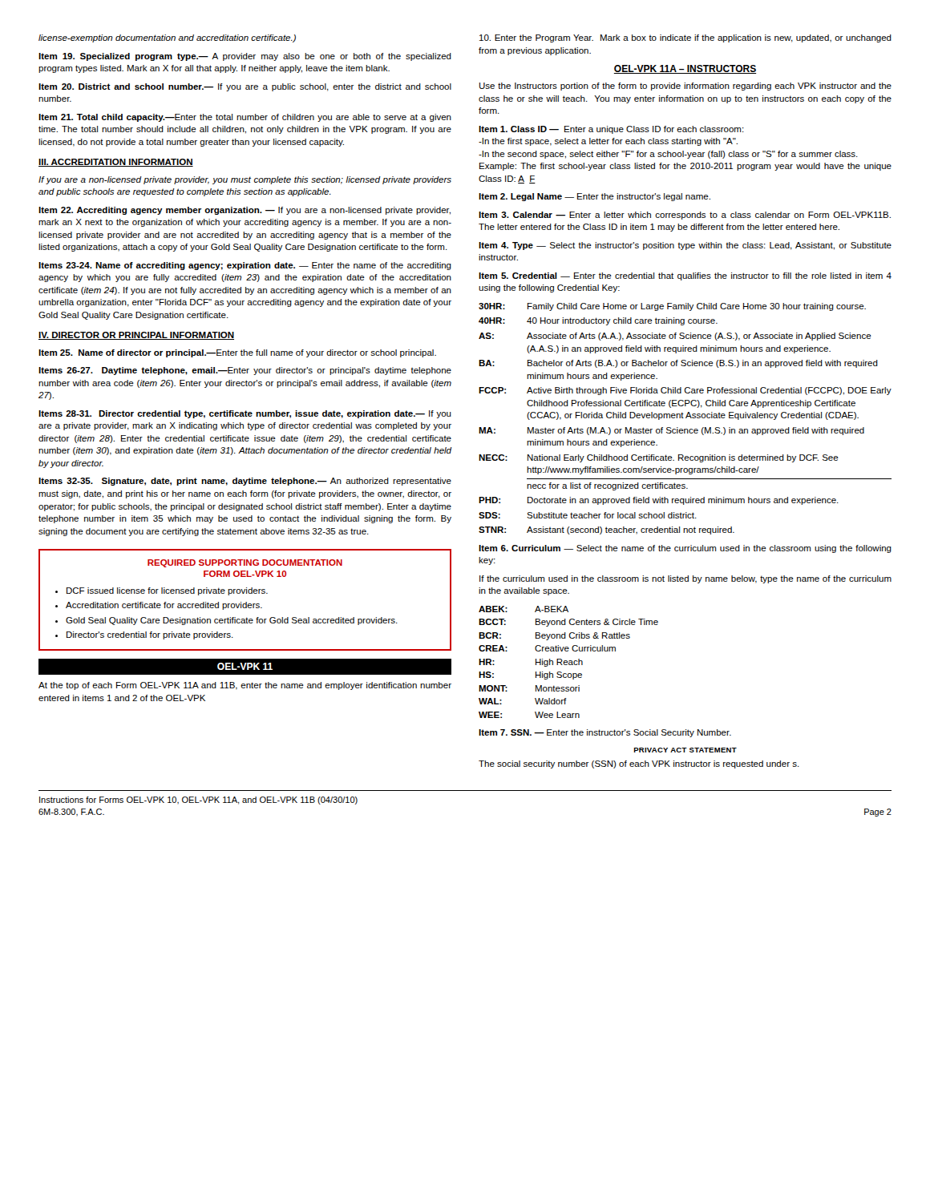license-exemption documentation and accreditation certificate.)
Item 19. Specialized program type.— A provider may also be one or both of the specialized program types listed. Mark an X for all that apply. If neither apply, leave the item blank.
Item 20. District and school number.— If you are a public school, enter the district and school number.
Item 21. Total child capacity.—Enter the total number of children you are able to serve at a given time. The total number should include all children, not only children in the VPK program. If you are licensed, do not provide a total number greater than your licensed capacity.
III. ACCREDITATION INFORMATION
If you are a non-licensed private provider, you must complete this section; licensed private providers and public schools are requested to complete this section as applicable.
Item 22. Accrediting agency member organization. — If you are a non-licensed private provider, mark an X next to the organization of which your accrediting agency is a member. If you are a non-licensed private provider and are not accredited by an accrediting agency that is a member of the listed organizations, attach a copy of your Gold Seal Quality Care Designation certificate to the form.
Items 23-24. Name of accrediting agency; expiration date. — Enter the name of the accrediting agency by which you are fully accredited (item 23) and the expiration date of the accreditation certificate (item 24). If you are not fully accredited by an accrediting agency which is a member of an umbrella organization, enter "Florida DCF" as your accrediting agency and the expiration date of your Gold Seal Quality Care Designation certificate.
IV. DIRECTOR OR PRINCIPAL INFORMATION
Item 25. Name of director or principal.—Enter the full name of your director or school principal.
Items 26-27. Daytime telephone, email.—Enter your director's or principal's daytime telephone number with area code (item 26). Enter your director's or principal's email address, if available (item 27).
Items 28-31. Director credential type, certificate number, issue date, expiration date.— If you are a private provider, mark an X indicating which type of director credential was completed by your director (item 28). Enter the credential certificate issue date (item 29), the credential certificate number (item 30), and expiration date (item 31). Attach documentation of the director credential held by your director.
Items 32-35. Signature, date, print name, daytime telephone.— An authorized representative must sign, date, and print his or her name on each form (for private providers, the owner, director, or operator; for public schools, the principal or designated school district staff member). Enter a daytime telephone number in item 35 which may be used to contact the individual signing the form. By signing the document you are certifying the statement above items 32-35 as true.
REQUIRED SUPPORTING DOCUMENTATION
FORM OEL-VPK 10
DCF issued license for licensed private providers.
Accreditation certificate for accredited providers.
Gold Seal Quality Care Designation certificate for Gold Seal accredited providers.
Director's credential for private providers.
OEL-VPK 11
At the top of each Form OEL-VPK 11A and 11B, enter the name and employer identification number entered in items 1 and 2 of the OEL-VPK
10. Enter the Program Year. Mark a box to indicate if the application is new, updated, or unchanged from a previous application.
OEL-VPK 11A – INSTRUCTORS
Use the Instructors portion of the form to provide information regarding each VPK instructor and the class he or she will teach. You may enter information on up to ten instructors on each copy of the form.
Item 1. Class ID — Enter a unique Class ID for each classroom:
-In the first space, select a letter for each class starting with "A".
-In the second space, select either "F" for a school-year (fall) class or "S" for a summer class.
Example: The first school-year class listed for the 2010-2011 program year would have the unique Class ID: A F
Item 2. Legal Name — Enter the instructor's legal name.
Item 3. Calendar — Enter a letter which corresponds to a class calendar on Form OEL-VPK11B. The letter entered for the Class ID in item 1 may be different from the letter entered here.
Item 4. Type — Select the instructor's position type within the class: Lead, Assistant, or Substitute instructor.
Item 5. Credential — Enter the credential that qualifies the instructor to fill the role listed in item 4 using the following Credential Key:
30HR:
Family Child Care Home or Large Family Child Care Home 30 hour training course.
40HR:
40 Hour introductory child care training course.
AS:
Associate of Arts (A.A.), Associate of Science (A.S.), or Associate in Applied Science (A.A.S.) in an approved field with required minimum hours and experience.
BA:
Bachelor of Arts (B.A.) or Bachelor of Science (B.S.) in an approved field with required minimum hours and experience.
FCCP:
Active Birth through Five Florida Child Care Professional Credential (FCCPC), DOE Early Childhood Professional Certificate (ECPC), Child Care Apprenticeship Certificate (CCAC), or Florida Child Development Associate Equivalency Credential (CDAE).
MA:
Master of Arts (M.A.) or Master of Science (M.S.) in an approved field with required minimum hours and experience.
NECC:
National Early Childhood Certificate. Recognition is determined by DCF. See http://www.myflfamilies.com/service-programs/child-care/necc for a list of recognized certificates.
PHD:
Doctorate in an approved field with required minimum hours and experience.
SDS:
Substitute teacher for local school district.
STNR:
Assistant (second) teacher, credential not required.
Item 6. Curriculum — Select the name of the curriculum used in the classroom using the following key:
If the curriculum used in the classroom is not listed by name below, type the name of the curriculum in the available space.
ABEK:
A-BEKA
BCCT:
Beyond Centers & Circle Time
BCR:
Beyond Cribs & Rattles
CREA:
Creative Curriculum
HR:
High Reach
HS:
High Scope
MONT:
Montessori
WAL:
Waldorf
WEE:
Wee Learn
Item 7. SSN. — Enter the instructor's Social Security Number.
PRIVACY ACT STATEMENT
The social security number (SSN) of each VPK instructor is requested under s.
Instructions for Forms OEL-VPK 10, OEL-VPK 11A, and OEL-VPK 11B (04/30/10)
6M-8.300, F.A.C.
Page 2